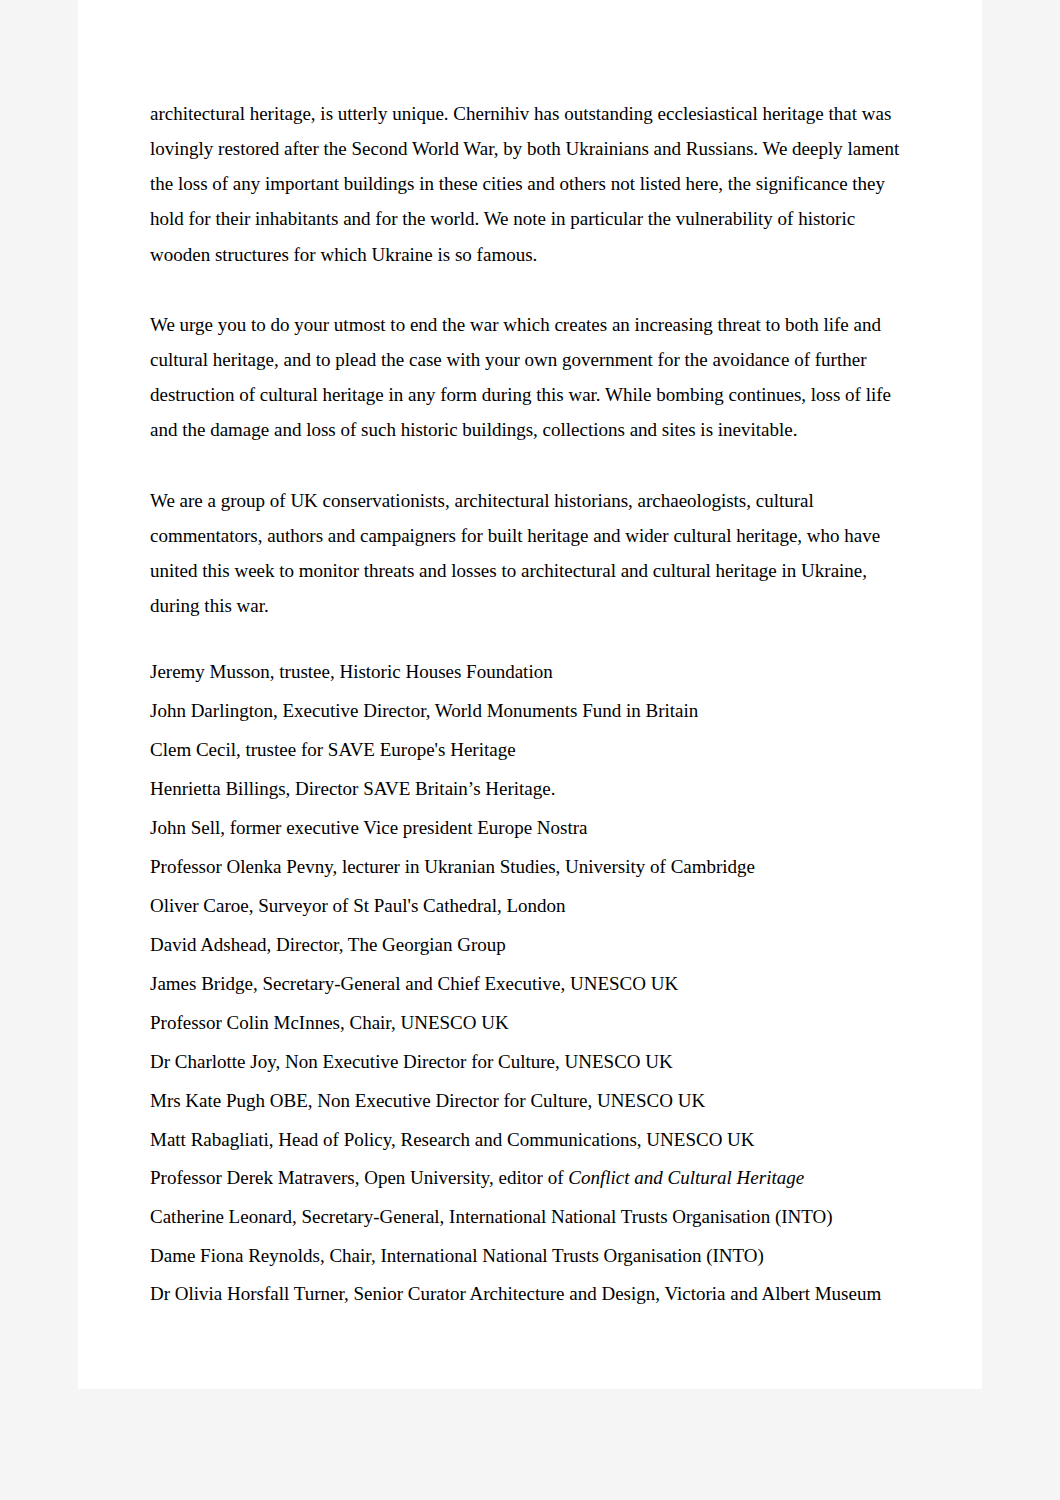architectural heritage, is utterly unique. Chernihiv has outstanding ecclesiastical heritage that was lovingly restored after the Second World War, by both Ukrainians and Russians. We deeply lament the loss of any important buildings in these cities and others not listed here, the significance they hold for their inhabitants and for the world. We note in particular the vulnerability of historic wooden structures for which Ukraine is so famous.
We urge you to do your utmost to end the war which creates an increasing threat to both life and cultural heritage, and to plead the case with your own government for the avoidance of further destruction of cultural heritage in any form during this war. While bombing continues, loss of life and the damage and loss of such historic buildings, collections and sites is inevitable.
We are a group of UK conservationists, architectural historians, archaeologists, cultural commentators, authors and campaigners for built heritage and wider cultural heritage, who have united this week to monitor threats and losses to architectural and cultural heritage in Ukraine, during this war.
Jeremy Musson, trustee, Historic Houses Foundation
John Darlington, Executive Director, World Monuments Fund in Britain
Clem Cecil, trustee for SAVE Europe's Heritage
Henrietta Billings, Director SAVE Britain’s Heritage.
John Sell, former executive Vice president Europe Nostra
Professor Olenka Pevny, lecturer in Ukranian Studies, University of Cambridge
Oliver Caroe, Surveyor of St Paul's Cathedral, London
David Adshead, Director, The Georgian Group
James Bridge, Secretary-General and Chief Executive, UNESCO UK
Professor Colin McInnes, Chair, UNESCO UK
Dr Charlotte Joy, Non Executive Director for Culture, UNESCO UK
Mrs Kate Pugh OBE, Non Executive Director for Culture, UNESCO UK
Matt Rabagliati, Head of Policy, Research and Communications, UNESCO UK
Professor Derek Matravers, Open University, editor of Conflict and Cultural Heritage
Catherine Leonard, Secretary-General, International National Trusts Organisation (INTO)
Dame Fiona Reynolds, Chair, International National Trusts Organisation (INTO)
Dr Olivia Horsfall Turner, Senior Curator Architecture and Design, Victoria and Albert Museum